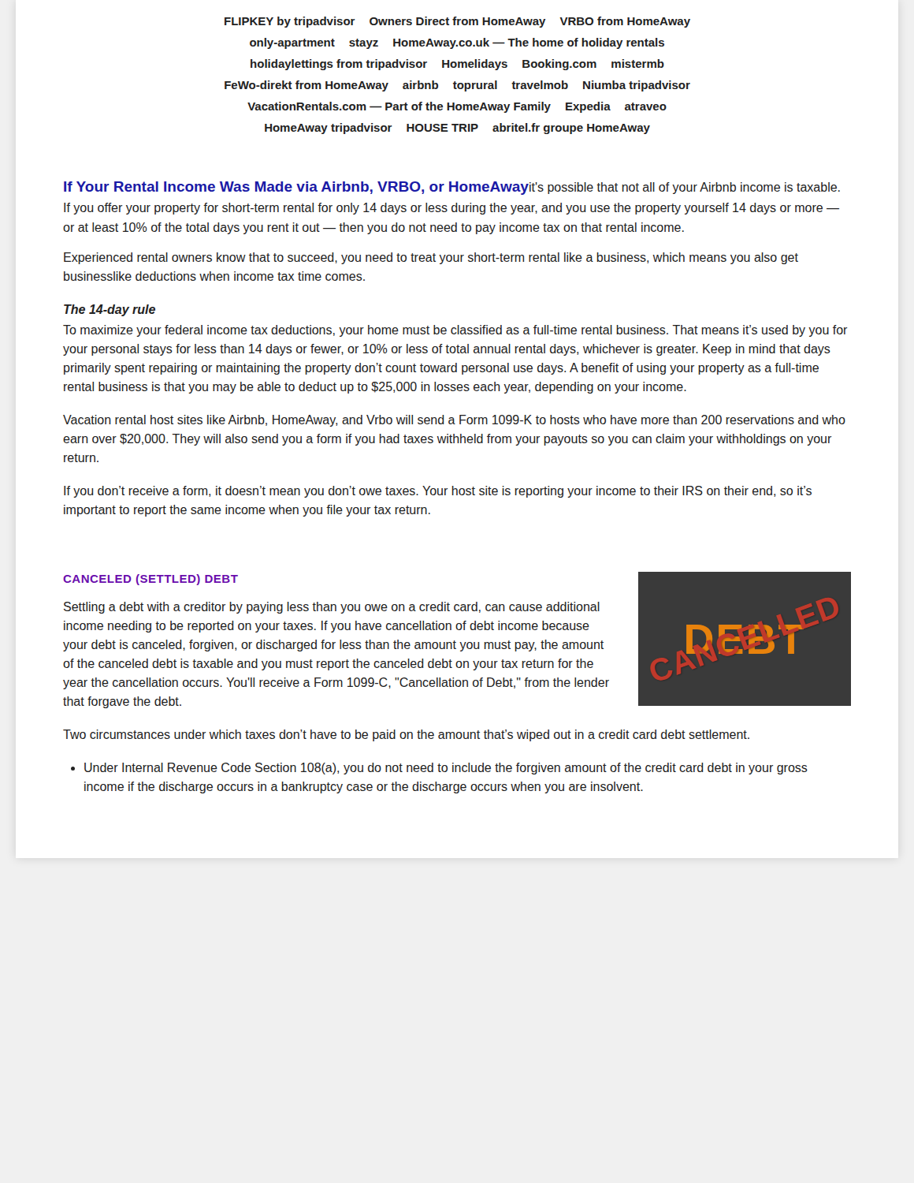FLIPKEY by tripadvisor Owners Direct from HomeAway VRBO from HomeAway only-apartment stayz HomeAway.co.uk — The home of holiday rentals holidaylettings from tripadvisor Homelidays Booking.com mistermb FeWo-direkt from HomeAway airbnb toprural travelmob Niumba tripadvisor VacationRentals.com — Part of the HomeAway Family Expedia atraveo HomeAway tripadvisor HOUSE TRIP abritel.fr groupe HomeAway
If Your Rental Income Was Made via Airbnb, VRBO, or HomeAwayit's possible that not all of your Airbnb income is taxable. If you offer your property for short-term rental for only 14 days or less during the year, and you use the property yourself 14 days or more — or at least 10% of the total days you rent it out — then you do not need to pay income tax on that rental income.
Experienced rental owners know that to succeed, you need to treat your short-term rental like a business, which means you also get businesslike deductions when income tax time comes.
The 14-day rule
To maximize your federal income tax deductions, your home must be classified as a full-time rental business. That means it’s used by you for your personal stays for less than 14 days or fewer, or 10% or less of total annual rental days, whichever is greater. Keep in mind that days primarily spent repairing or maintaining the property don’t count toward personal use days. A benefit of using your property as a full-time rental business is that you may be able to deduct up to $25,000 in losses each year, depending on your income.
Vacation rental host sites like Airbnb, HomeAway, and Vrbo will send a Form 1099-K to hosts who have more than 200 reservations and who earn over $20,000. They will also send you a form if you had taxes withheld from your payouts so you can claim your withholdings on your return.
If you don’t receive a form, it doesn’t mean you don’t owe taxes. Your host site is reporting your income to their IRS on their end, so it’s important to report the same income when you file your tax return.
CANCELED (SETTLED) DEBT
Settling a debt with a creditor by paying less than you owe on a credit card, can cause additional income needing to be reported on your taxes. If you have cancellation of debt income because your debt is canceled, forgiven, or discharged for less than the amount you must pay, the amount of the canceled debt is taxable and you must report the canceled debt on your tax return for the year the cancellation occurs. You'll receive a Form 1099-C, "Cancellation of Debt," from the lender that forgave the debt.
DEBT CANCELLED
Two circumstances under which taxes don’t have to be paid on the amount that’s wiped out in a credit card debt settlement.
Under Internal Revenue Code Section 108(a), you do not need to include the forgiven amount of the credit card debt in your gross income if the discharge occurs in a bankruptcy case or the discharge occurs when you are insolvent.